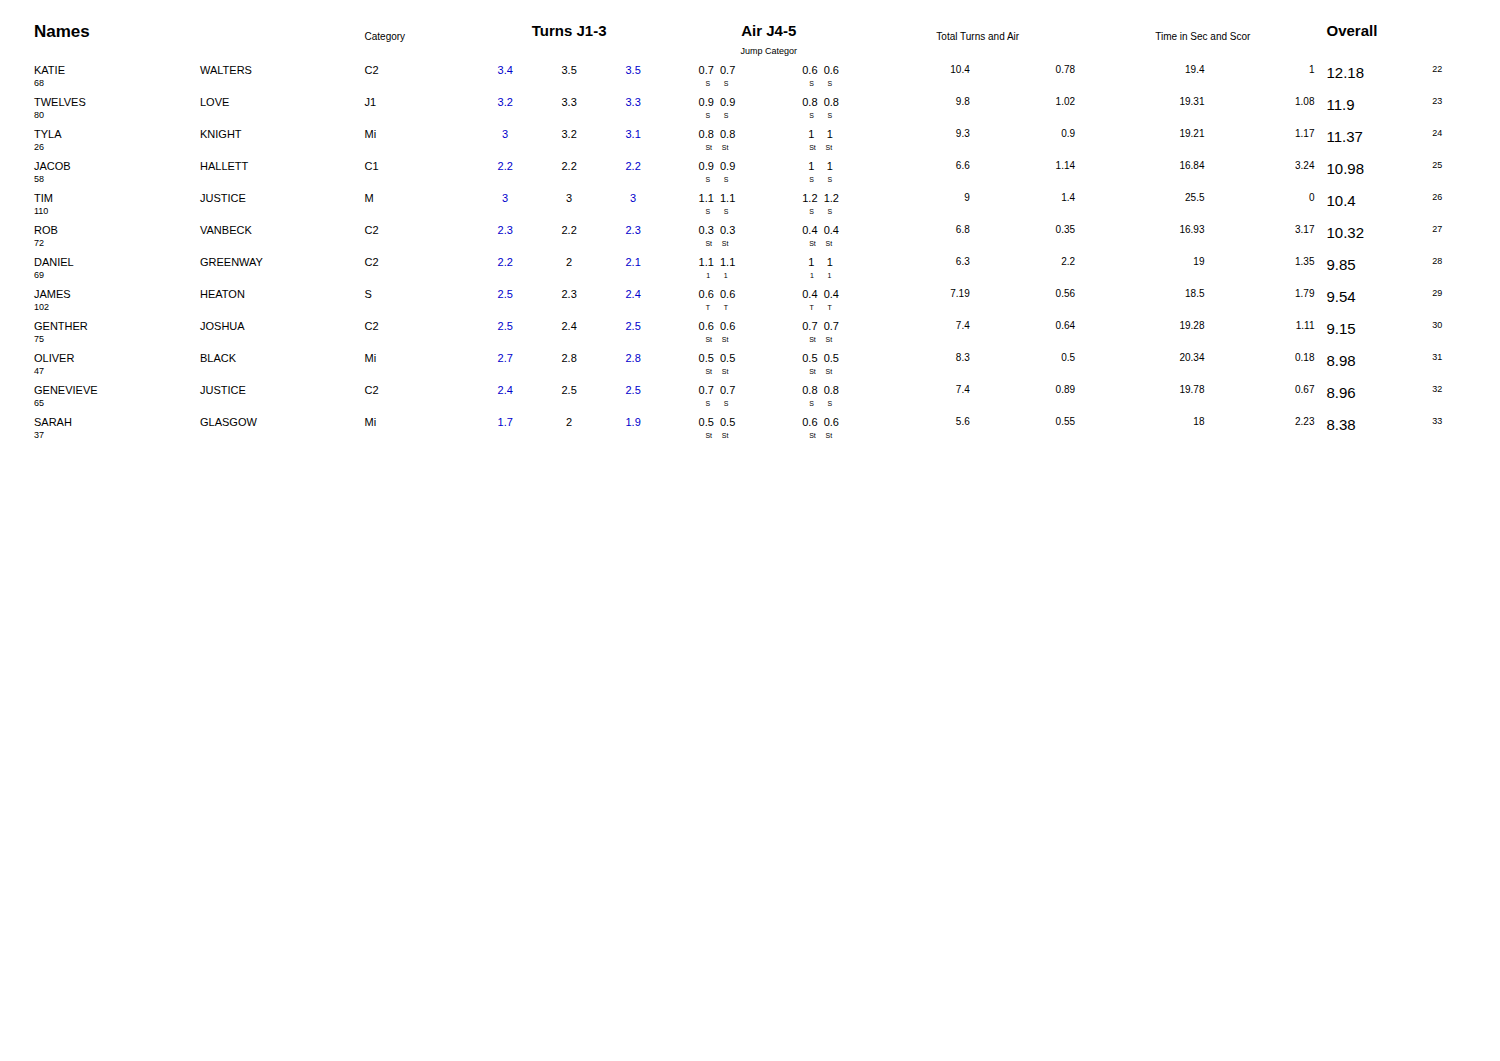| Names | Category | Turns J1-3 | Air J4-5 | Total Turns and Air | Time in Sec and Scor | Overall |
| --- | --- | --- | --- | --- | --- | --- |
| | | | | | | Jump Categor | | | | | | |
| KATIE 68 | WALTERS | C2 | 3.4 | 3.5 | 3.5 | 0.7 0.7 S S | 0.6 0.6 S S | 10.4 | 0.78 | 19.4 | 1 | 12.18 | 22 |
| TWELVES 80 | LOVE | J1 | 3.2 | 3.3 | 3.3 | 0.9 0.9 S S | 0.8 0.8 S S | 9.8 | 1.02 | 19.31 | 1.08 | 11.9 | 23 |
| TYLA 26 | KNIGHT | Mi | 3 | 3.2 | 3.1 | 0.8 0.8 St St | 1 1 St St | 9.3 | 0.9 | 19.21 | 1.17 | 11.37 | 24 |
| JACOB 58 | HALLETT | C1 | 2.2 | 2.2 | 2.2 | 0.9 0.9 S S | 1 1 S S | 6.6 | 1.14 | 16.84 | 3.24 | 10.98 | 25 |
| TIM 110 | JUSTICE | M | 3 | 3 | 3 | 1.1 1.1 S S | 1.2 1.2 S S | 9 | 1.4 | 25.5 | 0 | 10.4 | 26 |
| ROB 72 | VANBECK | C2 | 2.3 | 2.2 | 2.3 | 0.3 0.3 St St | 0.4 0.4 St St | 6.8 | 0.35 | 16.93 | 3.17 | 10.32 | 27 |
| DANIEL 69 | GREENWAY | C2 | 2.2 | 2 | 2.1 | 1.1 1.1 1 1 | 1 1 1 1 | 6.3 | 2.2 | 19 | 1.35 | 9.85 | 28 |
| JAMES 102 | HEATON | S | 2.5 | 2.3 | 2.4 | 0.6 0.6 T T | 0.4 0.4 T T | 7.19 | 0.56 | 18.5 | 1.79 | 9.54 | 29 |
| GENTHER 75 | JOSHUA | C2 | 2.5 | 2.4 | 2.5 | 0.6 0.6 St St | 0.7 0.7 St St | 7.4 | 0.64 | 19.28 | 1.11 | 9.15 | 30 |
| OLIVER 47 | BLACK | Mi | 2.7 | 2.8 | 2.8 | 0.5 0.5 St St | 0.5 0.5 St St | 8.3 | 0.5 | 20.34 | 0.18 | 8.98 | 31 |
| GENEVIEVE 65 | JUSTICE | C2 | 2.4 | 2.5 | 2.5 | 0.7 0.7 S S | 0.8 0.8 S S | 7.4 | 0.89 | 19.78 | 0.67 | 8.96 | 32 |
| SARAH 37 | GLASGOW | Mi | 1.7 | 2 | 1.9 | 0.5 0.5 St St | 0.6 0.6 St St | 5.6 | 0.55 | 18 | 2.23 | 8.38 | 33 |